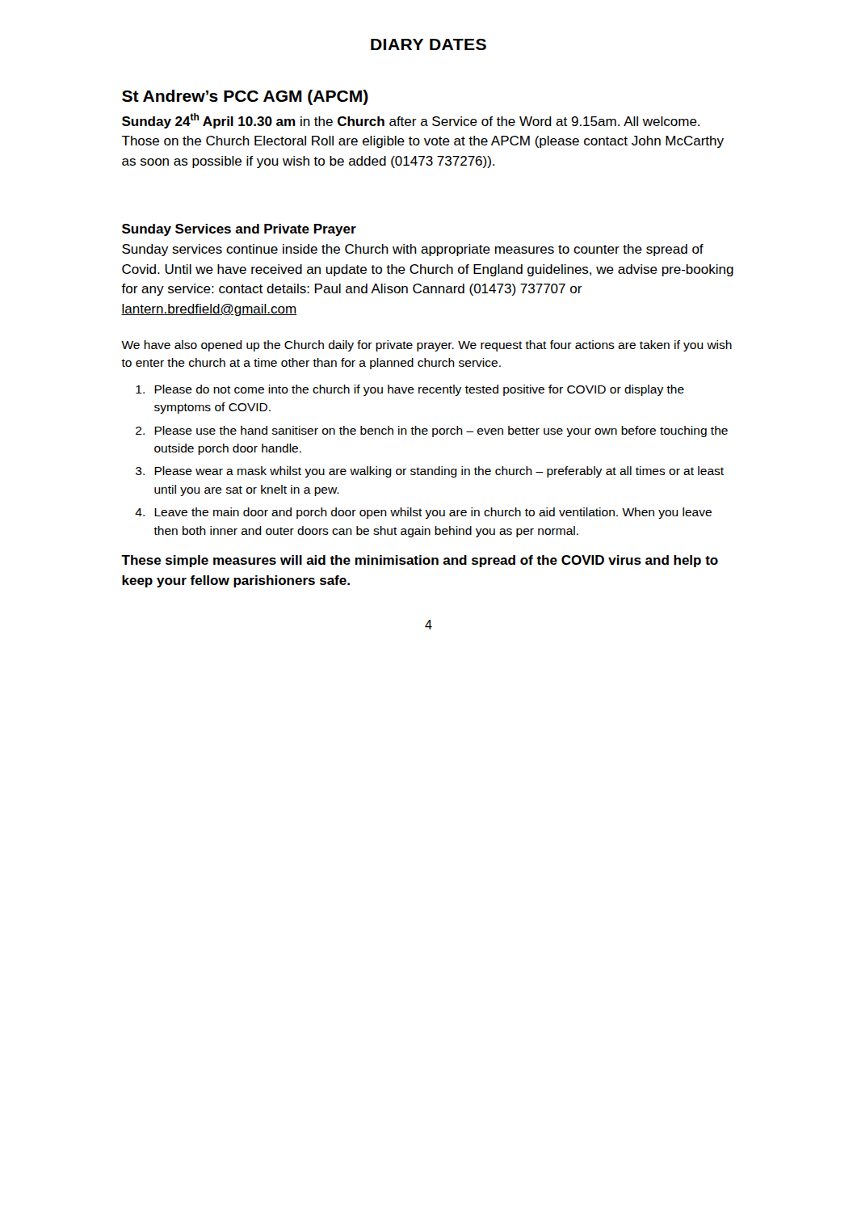DIARY DATES
St Andrew’s PCC AGM (APCM)
Sunday 24th April 10.30 am in the Church after a Service of the Word at 9.15am. All welcome. Those on the Church Electoral Roll are eligible to vote at the APCM (please contact John McCarthy as soon as possible if you wish to be added (01473 737276)).
Sunday Services and Private Prayer
Sunday services continue inside the Church with appropriate measures to counter the spread of Covid. Until we have received an update to the Church of England guidelines, we advise pre-booking for any service: contact details: Paul and Alison Cannard (01473) 737707 or lantern.bredfield@gmail.com
We have also opened up the Church daily for private prayer. We request that four actions are taken if you wish to enter the church at a time other than for a planned church service.
Please do not come into the church if you have recently tested positive for COVID or display the symptoms of COVID.
Please use the hand sanitiser on the bench in the porch – even better use your own before touching the outside porch door handle.
Please wear a mask whilst you are walking or standing in the church – preferably at all times or at least until you are sat or knelt in a pew.
Leave the main door and porch door open whilst you are in church to aid ventilation. When you leave then both inner and outer doors can be shut again behind you as per normal.
These simple measures will aid the minimisation and spread of the COVID virus and help to keep your fellow parishioners safe.
4